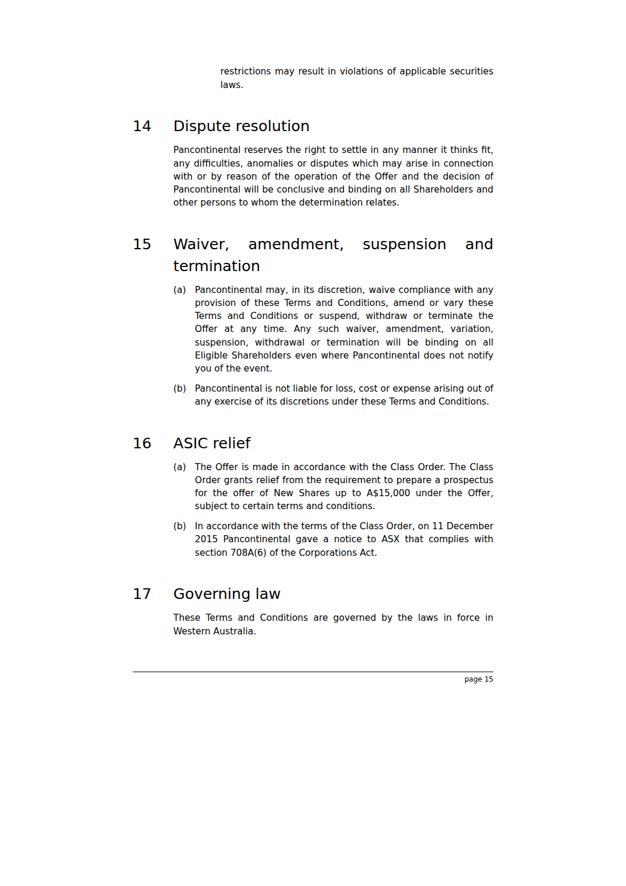restrictions may result in violations of applicable securities laws.
14 Dispute resolution
Pancontinental reserves the right to settle in any manner it thinks fit, any difficulties, anomalies or disputes which may arise in connection with or by reason of the operation of the Offer and the decision of Pancontinental will be conclusive and binding on all Shareholders and other persons to whom the determination relates.
15 Waiver, amendment, suspension and
termination
(a)
Pancontinental may, in its discretion, waive compliance with any provision of these Terms and Conditions, amend or vary these Terms and Conditions or suspend, withdraw or terminate the Offer at any time. Any such waiver, amendment, variation, suspension, withdrawal or termination will be binding on all Eligible Shareholders even where Pancontinental does not notify you of the event.
(b)
Pancontinental is not liable for loss, cost or expense arising out of any exercise of its discretions under these Terms and Conditions.
16 ASIC relief
(a)
The Offer is made in accordance with the Class Order. The Class Order grants relief from the requirement to prepare a prospectus for the offer of New Shares up to A$15,000 under the Offer, subject to certain terms and conditions.
(b)
In accordance with the terms of the Class Order, on 11 December 2015 Pancontinental gave a notice to ASX that complies with section 708A(6) of the Corporations Act.
17 Governing law
These Terms and Conditions are governed by the laws in force in Western Australia.
page 15